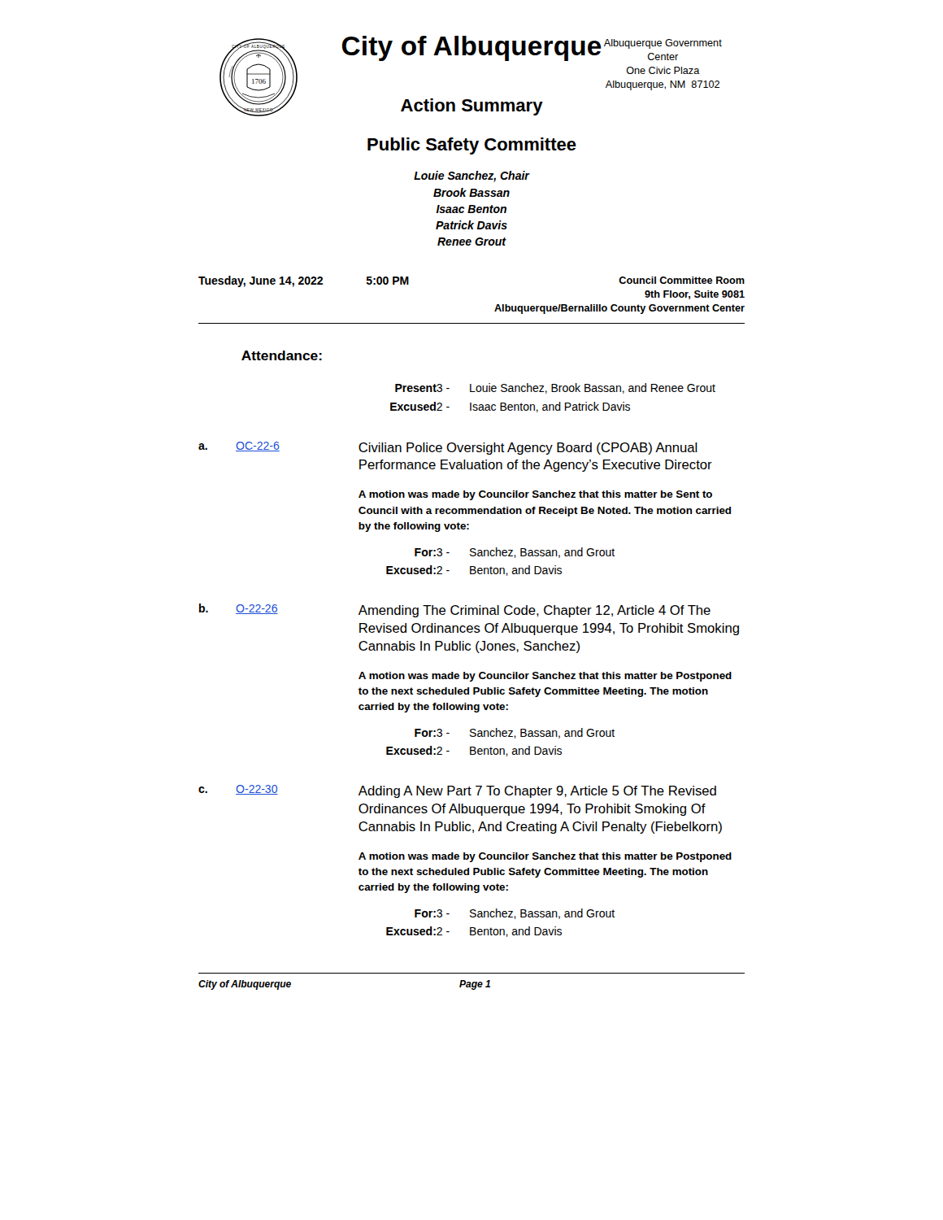1706 CITY OF ALBUQUERQUE NEW MEXICO
Albuquerque Government
Center
One Civic Plaza
Albuquerque, NM 87102
City of Albuquerque
Action Summary
Public Safety Committee
Louie Sanchez, Chair
Brook Bassan
Isaac Benton
Patrick Davis
Renee Grout
Tuesday, June 14, 2022
5:00 PM
Council Committee Room
9th Floor, Suite 9081
Albuquerque/Bernalillo County Government Center
Attendance:
| Present | 3 - | Louie Sanchez, Brook Bassan, and Renee Grout |
| Excused | 2 - | Isaac Benton, and Patrick Davis |
a.
OC-22-6
Civilian Police Oversight Agency Board (CPOAB) Annual Performance Evaluation of the Agency’s Executive Director
A motion was made by Councilor Sanchez that this matter be Sent to Council with a recommendation of Receipt Be Noted. The motion carried by the following vote:
| For: | 3 - | Sanchez, Bassan, and Grout |
| Excused: | 2 - | Benton, and Davis |
b.
O-22-26
Amending The Criminal Code, Chapter 12, Article 4 Of The Revised Ordinances Of Albuquerque 1994, To Prohibit Smoking Cannabis In Public (Jones, Sanchez)
A motion was made by Councilor Sanchez that this matter be Postponed to the next scheduled Public Safety Committee Meeting. The motion carried by the following vote:
| For: | 3 - | Sanchez, Bassan, and Grout |
| Excused: | 2 - | Benton, and Davis |
c.
O-22-30
Adding A New Part 7 To Chapter 9, Article 5 Of The Revised Ordinances Of Albuquerque 1994, To Prohibit Smoking Of Cannabis In Public, And Creating A Civil Penalty (Fiebelkorn)
A motion was made by Councilor Sanchez that this matter be Postponed to the next scheduled Public Safety Committee Meeting. The motion carried by the following vote:
| For: | 3 - | Sanchez, Bassan, and Grout |
| Excused: | 2 - | Benton, and Davis |
City of Albuquerque
Page 1